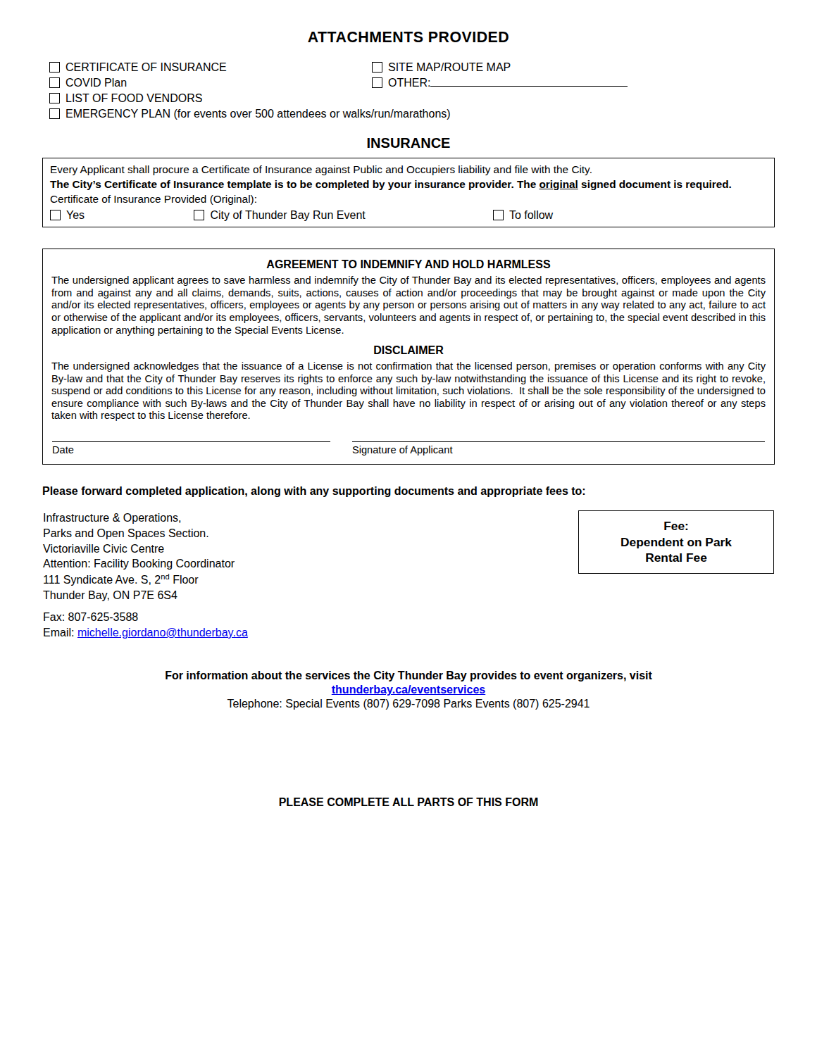ATTACHMENTS PROVIDED
| CERTIFICATE OF INSURANCE | SITE MAP/ROUTE MAP |
| COVID Plan | OTHER: |
| LIST OF FOOD VENDORS | |
| EMERGENCY PLAN (for events over 500 attendees or walks/run/marathons) |
INSURANCE
Every Applicant shall procure a Certificate of Insurance against Public and Occupiers liability and file with the City.
The City’s Certificate of Insurance template is to be completed by your insurance provider. The original signed document is required.
Certificate of Insurance Provided (Original):
Yes City of Thunder Bay Run Event To follow
AGREEMENT TO INDEMNIFY AND HOLD HARMLESS
The undersigned applicant agrees to save harmless and indemnify the City of Thunder Bay and its elected representatives, officers, employees and agents from and against any and all claims, demands, suits, actions, causes of action and/or proceedings that may be brought against or made upon the City and/or its elected representatives, officers, employees or agents by any person or persons arising out of matters in any way related to any act, failure to act or otherwise of the applicant and/or its employees, officers, servants, volunteers and agents in respect of, or pertaining to, the special event described in this application or anything pertaining to the Special Events License.
DISCLAIMER
The undersigned acknowledges that the issuance of a License is not confirmation that the licensed person, premises or operation conforms with any City By-law and that the City of Thunder Bay reserves its rights to enforce any such by-law notwithstanding the issuance of this License and its right to revoke, suspend or add conditions to this License for any reason, including without limitation, such violations. It shall be the sole responsibility of the undersigned to ensure compliance with such By-laws and the City of Thunder Bay shall have no liability in respect of or arising out of any violation thereof or any steps taken with respect to this License therefore.
| Date | Signature of Applicant |
Please forward completed application, along with any supporting documents and appropriate fees to:
| Infrastructure & Operations, Parks and Open Spaces Section. Victoriaville Civic Centre Attention: Facility Booking Coordinator 111 Syndicate Ave. S, 2 nd Floor Thunder Bay, ON P7E 6S4 Fax: 807-625-3588 Email: michelle.giordano@thunderbay.ca | Fee: Dependent on Park Rental Fee |
For information about the services the City Thunder Bay provides to event organizers, visit
thunderbay.ca/eventservices
Telephone: Special Events (807) 629-7098 Parks Events (807) 625-2941
PLEASE COMPLETE ALL PARTS OF THIS FORM